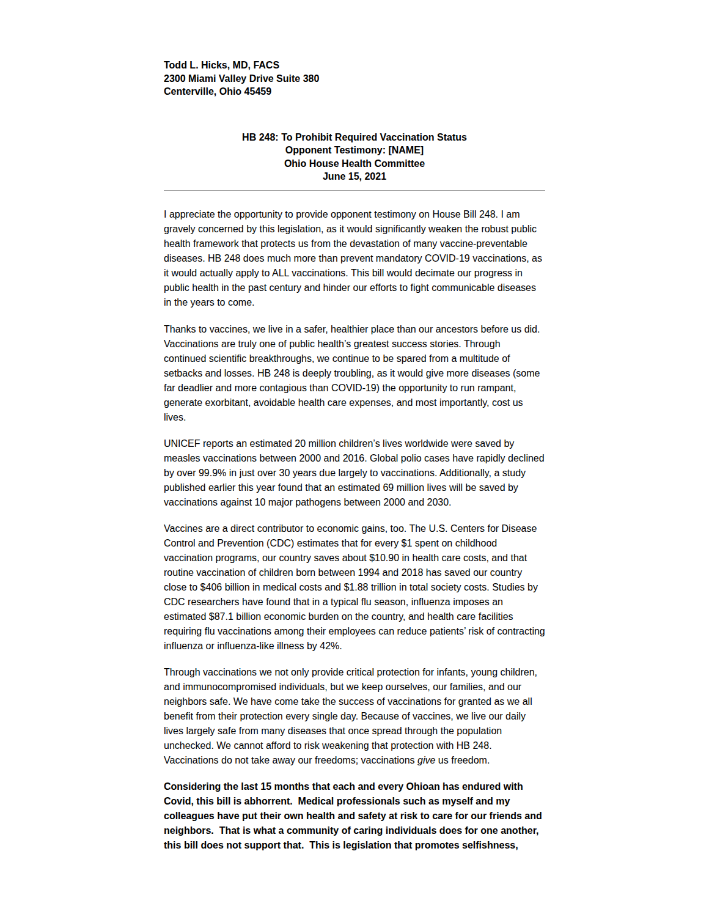Todd L. Hicks, MD, FACS
2300 Miami Valley Drive Suite 380
Centerville, Ohio 45459
HB 248: To Prohibit Required Vaccination Status
Opponent Testimony: [NAME]
Ohio House Health Committee
June 15, 2021
I appreciate the opportunity to provide opponent testimony on House Bill 248. I am gravely concerned by this legislation, as it would significantly weaken the robust public health framework that protects us from the devastation of many vaccine-preventable diseases. HB 248 does much more than prevent mandatory COVID-19 vaccinations, as it would actually apply to ALL vaccinations. This bill would decimate our progress in public health in the past century and hinder our efforts to fight communicable diseases in the years to come.
Thanks to vaccines, we live in a safer, healthier place than our ancestors before us did. Vaccinations are truly one of public health’s greatest success stories. Through continued scientific breakthroughs, we continue to be spared from a multitude of setbacks and losses. HB 248 is deeply troubling, as it would give more diseases (some far deadlier and more contagious than COVID-19) the opportunity to run rampant, generate exorbitant, avoidable health care expenses, and most importantly, cost us lives.
UNICEF reports an estimated 20 million children’s lives worldwide were saved by measles vaccinations between 2000 and 2016. Global polio cases have rapidly declined by over 99.9% in just over 30 years due largely to vaccinations. Additionally, a study published earlier this year found that an estimated 69 million lives will be saved by vaccinations against 10 major pathogens between 2000 and 2030.
Vaccines are a direct contributor to economic gains, too. The U.S. Centers for Disease Control and Prevention (CDC) estimates that for every $1 spent on childhood vaccination programs, our country saves about $10.90 in health care costs, and that routine vaccination of children born between 1994 and 2018 has saved our country close to $406 billion in medical costs and $1.88 trillion in total society costs. Studies by CDC researchers have found that in a typical flu season, influenza imposes an estimated $87.1 billion economic burden on the country, and health care facilities requiring flu vaccinations among their employees can reduce patients’ risk of contracting influenza or influenza-like illness by 42%.
Through vaccinations we not only provide critical protection for infants, young children, and immunocompromised individuals, but we keep ourselves, our families, and our neighbors safe. We have come take the success of vaccinations for granted as we all benefit from their protection every single day. Because of vaccines, we live our daily lives largely safe from many diseases that once spread through the population unchecked. We cannot afford to risk weakening that protection with HB 248. Vaccinations do not take away our freedoms; vaccinations give us freedom.
Considering the last 15 months that each and every Ohioan has endured with Covid, this bill is abhorrent. Medical professionals such as myself and my colleagues have put their own health and safety at risk to care for our friends and neighbors. That is what a community of caring individuals does for one another, this bill does not support that. This is legislation that promotes selfishness,